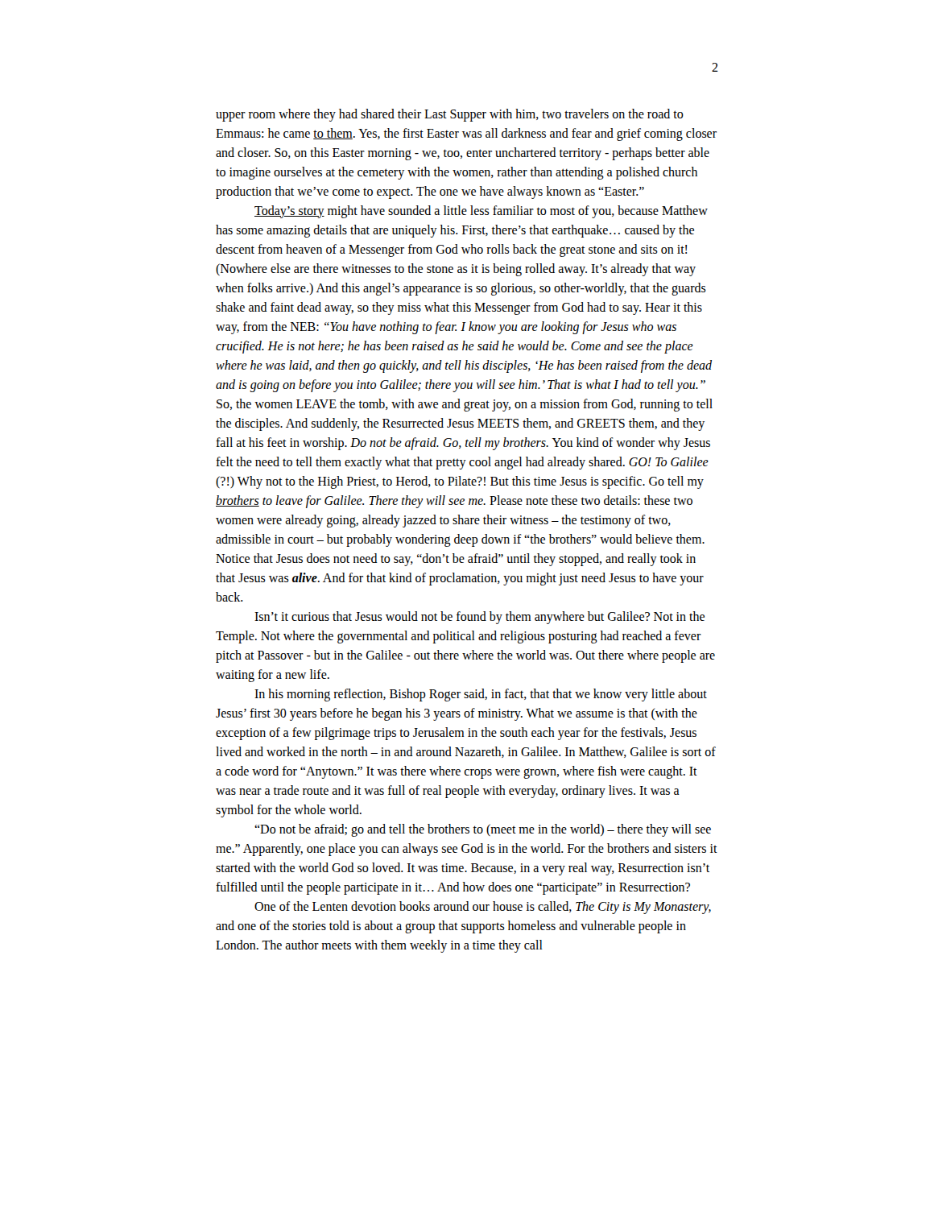2
upper room where they had shared their Last Supper with him, two travelers on the road to Emmaus: he came to them. Yes, the first Easter was all darkness and fear and grief coming closer and closer. So, on this Easter morning - we, too, enter unchartered territory - perhaps better able to imagine ourselves at the cemetery with the women, rather than attending a polished church production that we’ve come to expect. The one we have always known as “Easter.”
Today’s story might have sounded a little less familiar to most of you, because Matthew has some amazing details that are uniquely his. First, there’s that earthquake… caused by the descent from heaven of a Messenger from God who rolls back the great stone and sits on it! (Nowhere else are there witnesses to the stone as it is being rolled away. It’s already that way when folks arrive.) And this angel’s appearance is so glorious, so other-worldly, that the guards shake and faint dead away, so they miss what this Messenger from God had to say. Hear it this way, from the NEB: “You have nothing to fear. I know you are looking for Jesus who was crucified. He is not here; he has been raised as he said he would be. Come and see the place where he was laid, and then go quickly, and tell his disciples, ‘He has been raised from the dead and is going on before you into Galilee; there you will see him.’ That is what I had to tell you.” So, the women LEAVE the tomb, with awe and great joy, on a mission from God, running to tell the disciples. And suddenly, the Resurrected Jesus MEETS them, and GREETS them, and they fall at his feet in worship. Do not be afraid. Go, tell my brothers. You kind of wonder why Jesus felt the need to tell them exactly what that pretty cool angel had already shared. GO! To Galilee (?!) Why not to the High Priest, to Herod, to Pilate?! But this time Jesus is specific. Go tell my brothers to leave for Galilee. There they will see me. Please note these two details: these two women were already going, already jazzed to share their witness – the testimony of two, admissible in court – but probably wondering deep down if “the brothers” would believe them. Notice that Jesus does not need to say, “don’t be afraid” until they stopped, and really took in that Jesus was alive. And for that kind of proclamation, you might just need Jesus to have your back.
Isn’t it curious that Jesus would not be found by them anywhere but Galilee? Not in the Temple. Not where the governmental and political and religious posturing had reached a fever pitch at Passover - but in the Galilee - out there where the world was. Out there where people are waiting for a new life.
In his morning reflection, Bishop Roger said, in fact, that that we know very little about Jesus’ first 30 years before he began his 3 years of ministry. What we assume is that (with the exception of a few pilgrimage trips to Jerusalem in the south each year for the festivals, Jesus lived and worked in the north – in and around Nazareth, in Galilee. In Matthew, Galilee is sort of a code word for “Anytown.” It was there where crops were grown, where fish were caught. It was near a trade route and it was full of real people with everyday, ordinary lives. It was a symbol for the whole world.
“Do not be afraid; go and tell the brothers to (meet me in the world) – there they will see me.” Apparently, one place you can always see God is in the world. For the brothers and sisters it started with the world God so loved. It was time. Because, in a very real way, Resurrection isn’t fulfilled until the people participate in it… And how does one “participate” in Resurrection?
One of the Lenten devotion books around our house is called, The City is My Monastery, and one of the stories told is about a group that supports homeless and vulnerable people in London. The author meets with them weekly in a time they call